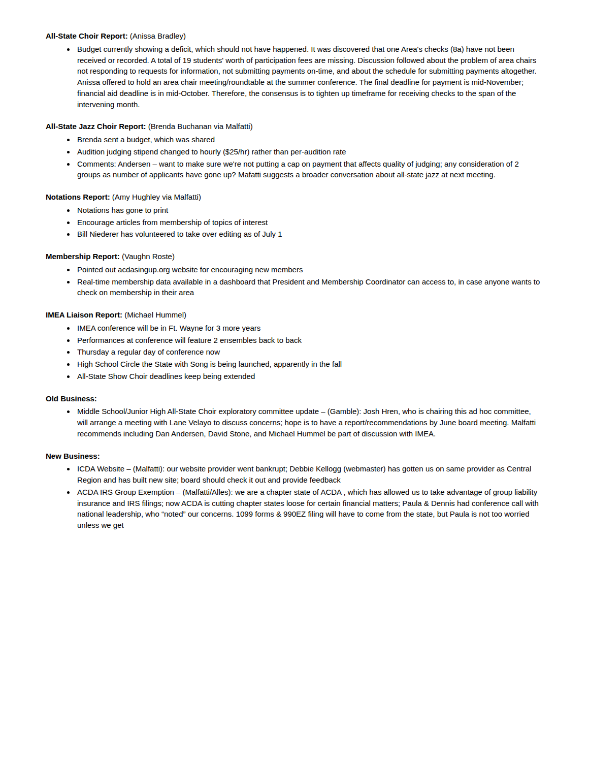All-State Choir Report: (Anissa Bradley)
Budget currently showing a deficit, which should not have happened. It was discovered that one Area's checks (8a) have not been received or recorded. A total of 19 students' worth of participation fees are missing. Discussion followed about the problem of area chairs not responding to requests for information, not submitting payments on-time, and about the schedule for submitting payments altogether. Anissa offered to hold an area chair meeting/roundtable at the summer conference. The final deadline for payment is mid-November; financial aid deadline is in mid-October. Therefore, the consensus is to tighten up timeframe for receiving checks to the span of the intervening month.
All-State Jazz Choir Report: (Brenda Buchanan via Malfatti)
Brenda sent a budget, which was shared
Audition judging stipend changed to hourly ($25/hr) rather than per-audition rate
Comments: Andersen – want to make sure we're not putting a cap on payment that affects quality of judging; any consideration of 2 groups as number of applicants have gone up? Mafatti suggests a broader conversation about all-state jazz at next meeting.
Notations Report: (Amy Hughley via Malfatti)
Notations has gone to print
Encourage articles from membership of topics of interest
Bill Niederer has volunteered to take over editing as of July 1
Membership Report: (Vaughn Roste)
Pointed out acdasingup.org website for encouraging new members
Real-time membership data available in a dashboard that President and Membership Coordinator can access to, in case anyone wants to check on membership in their area
IMEA Liaison Report: (Michael Hummel)
IMEA conference will be in Ft. Wayne for 3 more years
Performances at conference will feature 2 ensembles back to back
Thursday a regular day of conference now
High School Circle the State with Song is being launched, apparently in the fall
All-State Show Choir deadlines keep being extended
Old Business:
Middle School/Junior High All-State Choir exploratory committee update – (Gamble): Josh Hren, who is chairing this ad hoc committee, will arrange a meeting with Lane Velayo to discuss concerns; hope is to have a report/recommendations by June board meeting. Malfatti recommends including Dan Andersen, David Stone, and Michael Hummel be part of discussion with IMEA.
New Business:
ICDA Website – (Malfatti): our website provider went bankrupt; Debbie Kellogg (webmaster) has gotten us on same provider as Central Region and has built new site; board should check it out and provide feedback
ACDA IRS Group Exemption – (Malfatti/Alles): we are a chapter state of ACDA , which has allowed us to take advantage of group liability insurance and IRS filings; now ACDA is cutting chapter states loose for certain financial matters; Paula & Dennis had conference call with national leadership, who “noted” our concerns. 1099 forms & 990EZ filing will have to come from the state, but Paula is not too worried unless we get